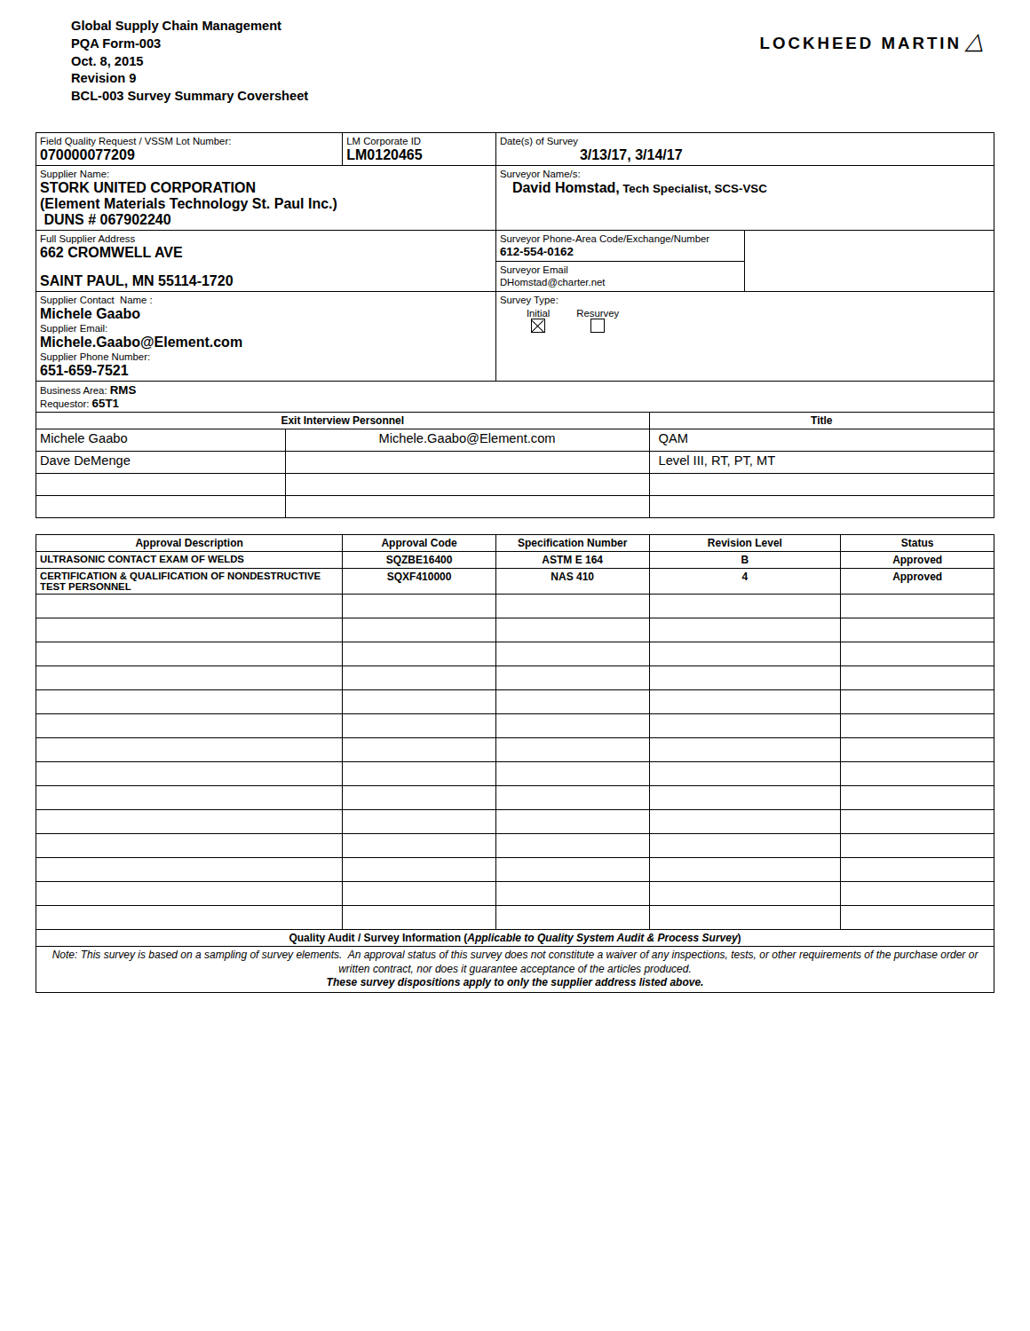Global Supply Chain Management
PQA Form-003
Oct. 8, 2015
Revision 9
BCL-003 Survey Summary Coversheet
LOCKHEED MARTIN△
| Field Quality Request / VSSM Lot Number: 070000077209 | LM Corporate ID LM0120465 | Date(s) of Survey 3/13/17, 3/14/17 |
| Supplier Name: STORK UNITED CORPORATION (Element Materials Technology St. Paul Inc.) DUNS # 067902240 | Surveyor Name/s: David Homstad, Tech Specialist, SCS-VSC |
| Full Supplier Address 662 CROMWELL AVE SAINT PAUL, MN 55114-1720 | Surveyor Phone-Area Code/Exchange/Number 612-554-0162 | |
| Surveyor Email DHomstad@charter.net |
| Supplier Contact Name : Michele Gaabo Supplier Email: Michele.Gaabo@Element.com Supplier Phone Number: 651-659-7521 | Survey Type: Initial Resurvey |
| Business Area: RMS Requestor: 65T1 |
| Exit Interview Personnel | Title |
| Michele Gaabo | Michele.Gaabo@Element.com | QAM |
| Dave DeMenge | | Level III, RT, PT, MT |
| Approval Description | Approval Code | Specification Number | Revision Level | Status |
| ULTRASONIC CONTACT EXAM OF WELDS | SQZBE16400 | ASTM E 164 | B | Approved |
| CERTIFICATION & QUALIFICATION OF NONDESTRUCTIVE TEST PERSONNEL | SQXF410000 | NAS 410 | 4 | Approved |
| Quality Audit / Survey Information ( Applicable to Quality System Audit & Process Survey ) |
| Note: This survey is based on a sampling of survey elements. An approval status of this survey does not constitute a waiver of any inspections, tests, or other requirements of the purchase order or written contract, nor does it guarantee acceptance of the articles produced. These survey dispositions apply to only the supplier address listed above. |